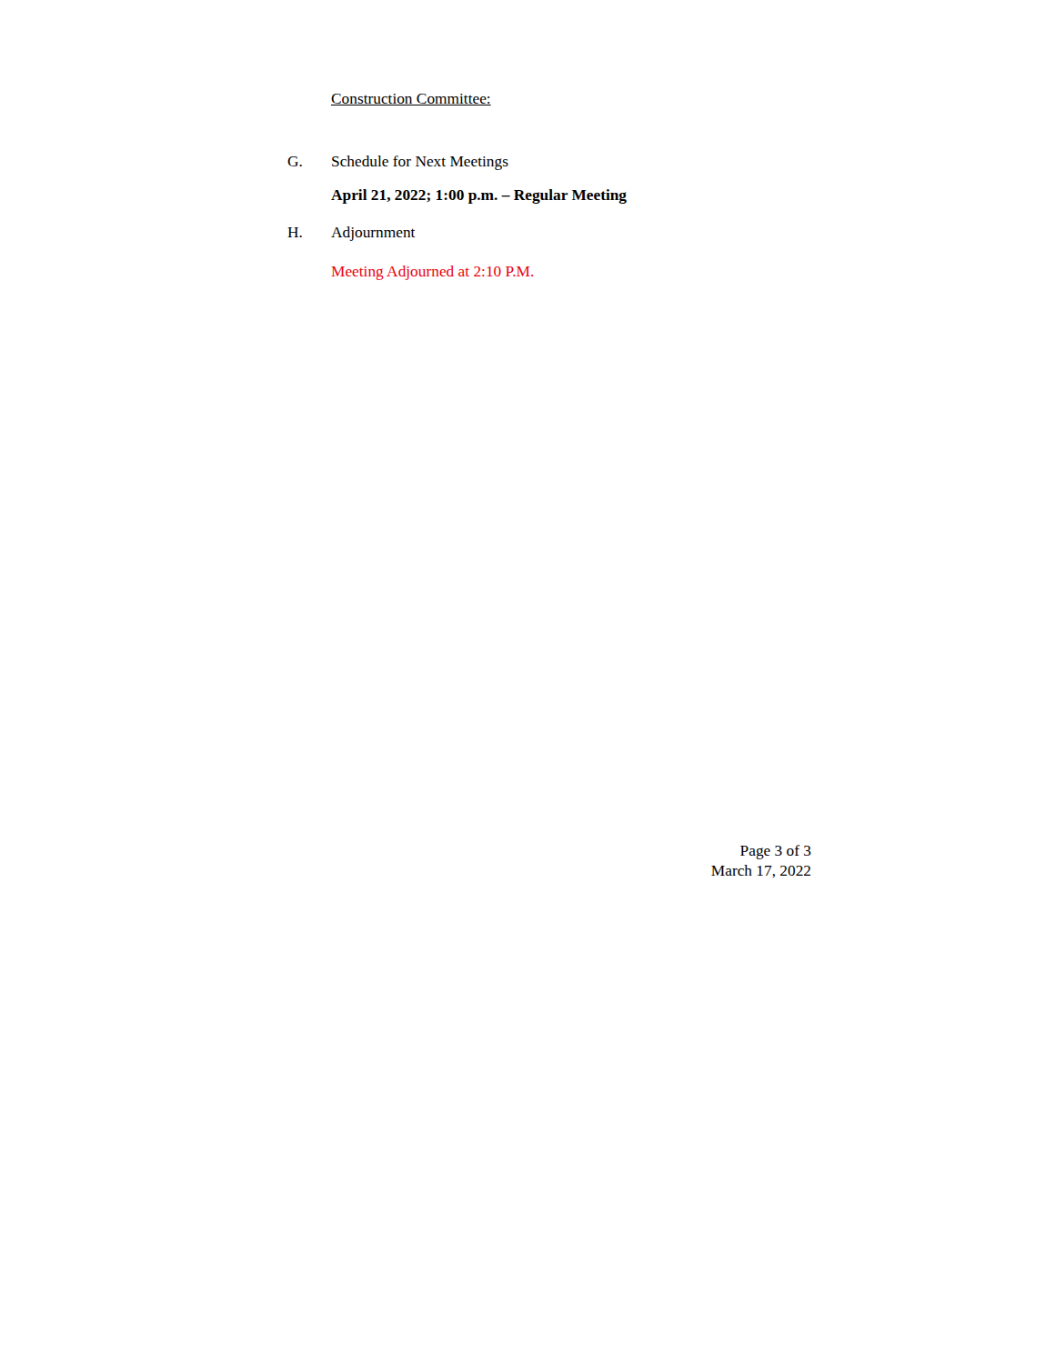Construction Committee:
G.
Schedule for Next Meetings
April 21, 2022; 1:00 p.m. – Regular Meeting
H.
Adjournment
Meeting Adjourned at 2:10 P.M.
Page 3 of 3
March 17, 2022